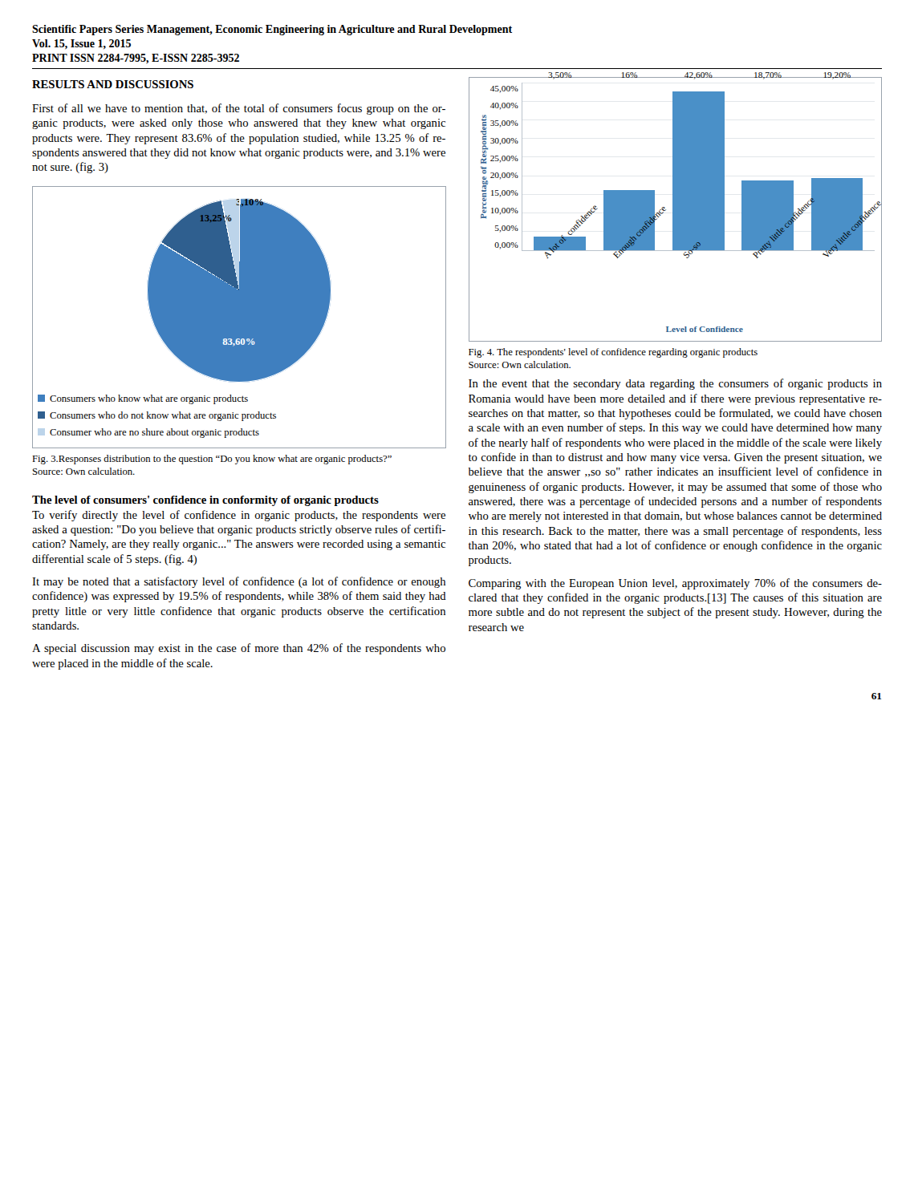Scientific Papers Series Management, Economic Engineering in Agriculture and Rural Development Vol. 15, Issue 1, 2015 PRINT ISSN 2284-7995, E-ISSN 2285-3952
Results and Discussions
First of all we have to mention that, of the total of consumers focus group on the organic products, were asked only those who answered that they knew what organic products were. They represent 83.6% of the population studied, while 13.25 % of respondents answered that they did not know what organic products were, and 3.1% were not sure. (fig. 3)
3,10% 13,25% 83,60%
Consumers who know what are organic products
Consumers who do not know what are organic products
Consumer who are no shure about organic products
Fig. 3.Responses distribution to the question “Do you know what are organic products?” Source: Own calculation.
The level of consumers' confidence in conformity of organic products
To verify directly the level of confidence in organic products, the respondents were asked a question: "Do you believe that organic products strictly observe rules of certification? Namely, are they really organic..." The answers were recorded using a semantic differential scale of 5 steps. (fig. 4)
It may be noted that a satisfactory level of confidence (a lot of confidence or enough confidence) was expressed by 19.5% of respondents, while 38% of them said they had pretty little or very little confidence that organic products observe the certification standards.
A special discussion may exist in the case of more than 42% of the respondents who were placed in the middle of the scale.
Percentage of Respondents
45,00% 40,00% 35,00% 30,00% 25,00% 20,00% 15,00% 10,00% 5,00% 0,00%
3,50%
16%
42,60%
18,70%
19,20%
A lot of confidence
Enough confidence
So-so
Pretty little confidence
Very little confidence
Level of Confidence
Fig. 4. The respondents' level of confidence regarding organic products Source: Own calculation.
In the event that the secondary data regarding the consumers of organic products in Romania would have been more detailed and if there were previous representative researches on that matter, so that hypotheses could be formulated, we could have chosen a scale with an even number of steps. In this way we could have determined how many of the nearly half of respondents who were placed in the middle of the scale were likely to confide in than to distrust and how many vice versa. Given the present situation, we believe that the answer ,,so so" rather indicates an insufficient level of confidence in genuineness of organic products. However, it may be assumed that some of those who answered, there was a percentage of undecided persons and a number of respondents who are merely not interested in that domain, but whose balances cannot be determined in this research. Back to the matter, there was a small percentage of respondents, less than 20%, who stated that had a lot of confidence or enough confidence in the organic products.
Comparing with the European Union level, approximately 70% of the consumers declared that they confided in the organic products.[13] The causes of this situation are more subtle and do not represent the subject of the present study. However, during the research we
61